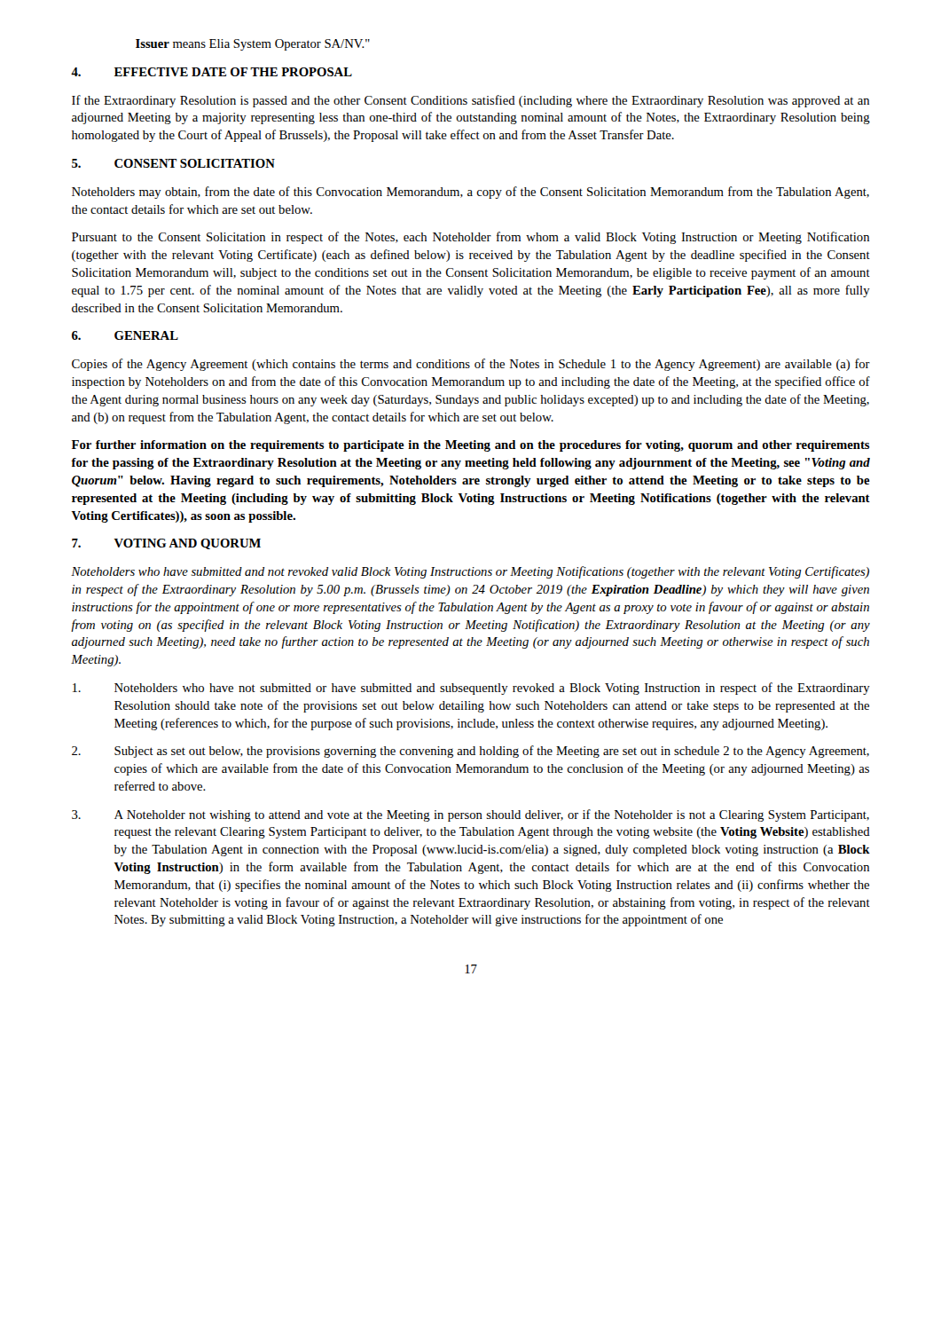Issuer means Elia System Operator SA/NV."
4. EFFECTIVE DATE OF THE PROPOSAL
If the Extraordinary Resolution is passed and the other Consent Conditions satisfied (including where the Extraordinary Resolution was approved at an adjourned Meeting by a majority representing less than one-third of the outstanding nominal amount of the Notes, the Extraordinary Resolution being homologated by the Court of Appeal of Brussels), the Proposal will take effect on and from the Asset Transfer Date.
5. CONSENT SOLICITATION
Noteholders may obtain, from the date of this Convocation Memorandum, a copy of the Consent Solicitation Memorandum from the Tabulation Agent, the contact details for which are set out below.
Pursuant to the Consent Solicitation in respect of the Notes, each Noteholder from whom a valid Block Voting Instruction or Meeting Notification (together with the relevant Voting Certificate) (each as defined below) is received by the Tabulation Agent by the deadline specified in the Consent Solicitation Memorandum will, subject to the conditions set out in the Consent Solicitation Memorandum, be eligible to receive payment of an amount equal to 1.75 per cent. of the nominal amount of the Notes that are validly voted at the Meeting (the Early Participation Fee), all as more fully described in the Consent Solicitation Memorandum.
6. GENERAL
Copies of the Agency Agreement (which contains the terms and conditions of the Notes in Schedule 1 to the Agency Agreement) are available (a) for inspection by Noteholders on and from the date of this Convocation Memorandum up to and including the date of the Meeting, at the specified office of the Agent during normal business hours on any week day (Saturdays, Sundays and public holidays excepted) up to and including the date of the Meeting, and (b) on request from the Tabulation Agent, the contact details for which are set out below.
For further information on the requirements to participate in the Meeting and on the procedures for voting, quorum and other requirements for the passing of the Extraordinary Resolution at the Meeting or any meeting held following any adjournment of the Meeting, see "Voting and Quorum" below. Having regard to such requirements, Noteholders are strongly urged either to attend the Meeting or to take steps to be represented at the Meeting (including by way of submitting Block Voting Instructions or Meeting Notifications (together with the relevant Voting Certificates)), as soon as possible.
7. VOTING AND QUORUM
Noteholders who have submitted and not revoked valid Block Voting Instructions or Meeting Notifications (together with the relevant Voting Certificates) in respect of the Extraordinary Resolution by 5.00 p.m. (Brussels time) on 24 October 2019 (the Expiration Deadline) by which they will have given instructions for the appointment of one or more representatives of the Tabulation Agent by the Agent as a proxy to vote in favour of or against or abstain from voting on (as specified in the relevant Block Voting Instruction or Meeting Notification) the Extraordinary Resolution at the Meeting (or any adjourned such Meeting), need take no further action to be represented at the Meeting (or any adjourned such Meeting or otherwise in respect of such Meeting).
Noteholders who have not submitted or have submitted and subsequently revoked a Block Voting Instruction in respect of the Extraordinary Resolution should take note of the provisions set out below detailing how such Noteholders can attend or take steps to be represented at the Meeting (references to which, for the purpose of such provisions, include, unless the context otherwise requires, any adjourned Meeting).
Subject as set out below, the provisions governing the convening and holding of the Meeting are set out in schedule 2 to the Agency Agreement, copies of which are available from the date of this Convocation Memorandum to the conclusion of the Meeting (or any adjourned Meeting) as referred to above.
A Noteholder not wishing to attend and vote at the Meeting in person should deliver, or if the Noteholder is not a Clearing System Participant, request the relevant Clearing System Participant to deliver, to the Tabulation Agent through the voting website (the Voting Website) established by the Tabulation Agent in connection with the Proposal (www.lucid-is.com/elia) a signed, duly completed block voting instruction (a Block Voting Instruction) in the form available from the Tabulation Agent, the contact details for which are at the end of this Convocation Memorandum, that (i) specifies the nominal amount of the Notes to which such Block Voting Instruction relates and (ii) confirms whether the relevant Noteholder is voting in favour of or against the relevant Extraordinary Resolution, or abstaining from voting, in respect of the relevant Notes. By submitting a valid Block Voting Instruction, a Noteholder will give instructions for the appointment of one
17